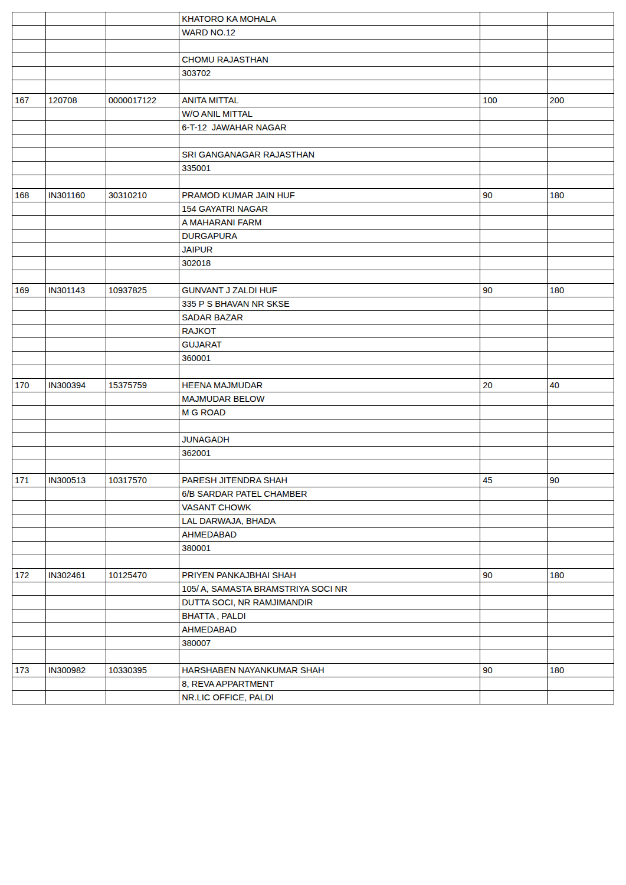| | | | KHATORO KA MOHALA | | |
| | | | WARD NO.12 | | |
| | | | CHOMU RAJASTHAN | | |
| | | | 303702 | | |
| 167 | 120708 | 0000017122 | ANITA MITTAL | 100 | 200 |
| | | | W/O ANIL MITTAL | | |
| | | | 6-T-12 JAWAHAR NAGAR | | |
| | | | SRI GANGANAGAR RAJASTHAN | | |
| | | | 335001 | | |
| 168 | IN301160 | 30310210 | PRAMOD KUMAR JAIN HUF | 90 | 180 |
| | | | 154 GAYATRI NAGAR | | |
| | | | A MAHARANI FARM | | |
| | | | DURGAPURA | | |
| | | | JAIPUR | | |
| | | | 302018 | | |
| 169 | IN301143 | 10937825 | GUNVANT J ZALDI HUF | 90 | 180 |
| | | | 335 P S BHAVAN NR SKSE | | |
| | | | SADAR BAZAR | | |
| | | | RAJKOT | | |
| | | | GUJARAT | | |
| | | | 360001 | | |
| 170 | IN300394 | 15375759 | HEENA MAJMUDAR | 20 | 40 |
| | | | MAJMUDAR BELOW | | |
| | | | M G ROAD | | |
| | | | JUNAGADH | | |
| | | | 362001 | | |
| 171 | IN300513 | 10317570 | PARESH JITENDRA SHAH | 45 | 90 |
| | | | 6/B SARDAR PATEL CHAMBER | | |
| | | | VASANT CHOWK | | |
| | | | LAL DARWAJA, BHADA | | |
| | | | AHMEDABAD | | |
| | | | 380001 | | |
| 172 | IN302461 | 10125470 | PRIYEN PANKAJBHAI SHAH | 90 | 180 |
| | | | 105/ A, SAMASTA BRAMSTRIYA SOCI NR | | |
| | | | DUTTA SOCI, NR RAMJIMANDIR | | |
| | | | BHATTA , PALDI | | |
| | | | AHMEDABAD | | |
| | | | 380007 | | |
| 173 | IN300982 | 10330395 | HARSHABEN NAYANKUMAR SHAH | 90 | 180 |
| | | | 8, REVA APPARTMENT | | |
| | | | NR.LIC OFFICE, PALDI | | |